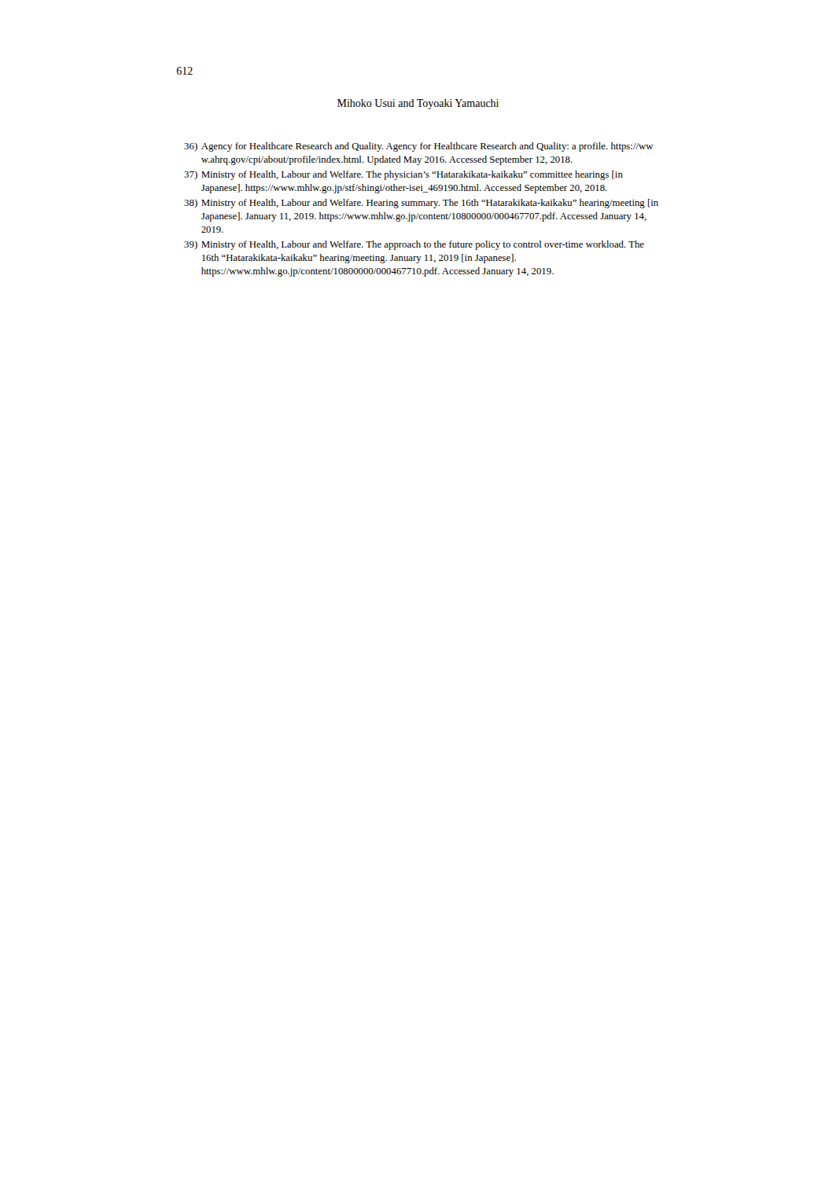612
Mihoko Usui and Toyoaki Yamauchi
36) Agency for Healthcare Research and Quality. Agency for Healthcare Research and Quality: a profile. https://www.ahrq.gov/cpi/about/profile/index.html. Updated May 2016. Accessed September 12, 2018.
37) Ministry of Health, Labour and Welfare. The physician’s “Hatarakikata-kaikaku” committee hearings [in Japanese]. https://www.mhlw.go.jp/stf/shingi/other-isei_469190.html. Accessed September 20, 2018.
38) Ministry of Health, Labour and Welfare. Hearing summary. The 16th “Hatarakikata-kaikaku” hearing/meeting [in Japanese]. January 11, 2019. https://www.mhlw.go.jp/content/10800000/000467707.pdf. Accessed January 14, 2019.
39) Ministry of Health, Labour and Welfare. The approach to the future policy to control over-time workload. The 16th “Hatarakikata-kaikaku” hearing/meeting. January 11, 2019 [in Japanese].
https://www.mhlw.go.jp/content/10800000/000467710.pdf. Accessed January 14, 2019.